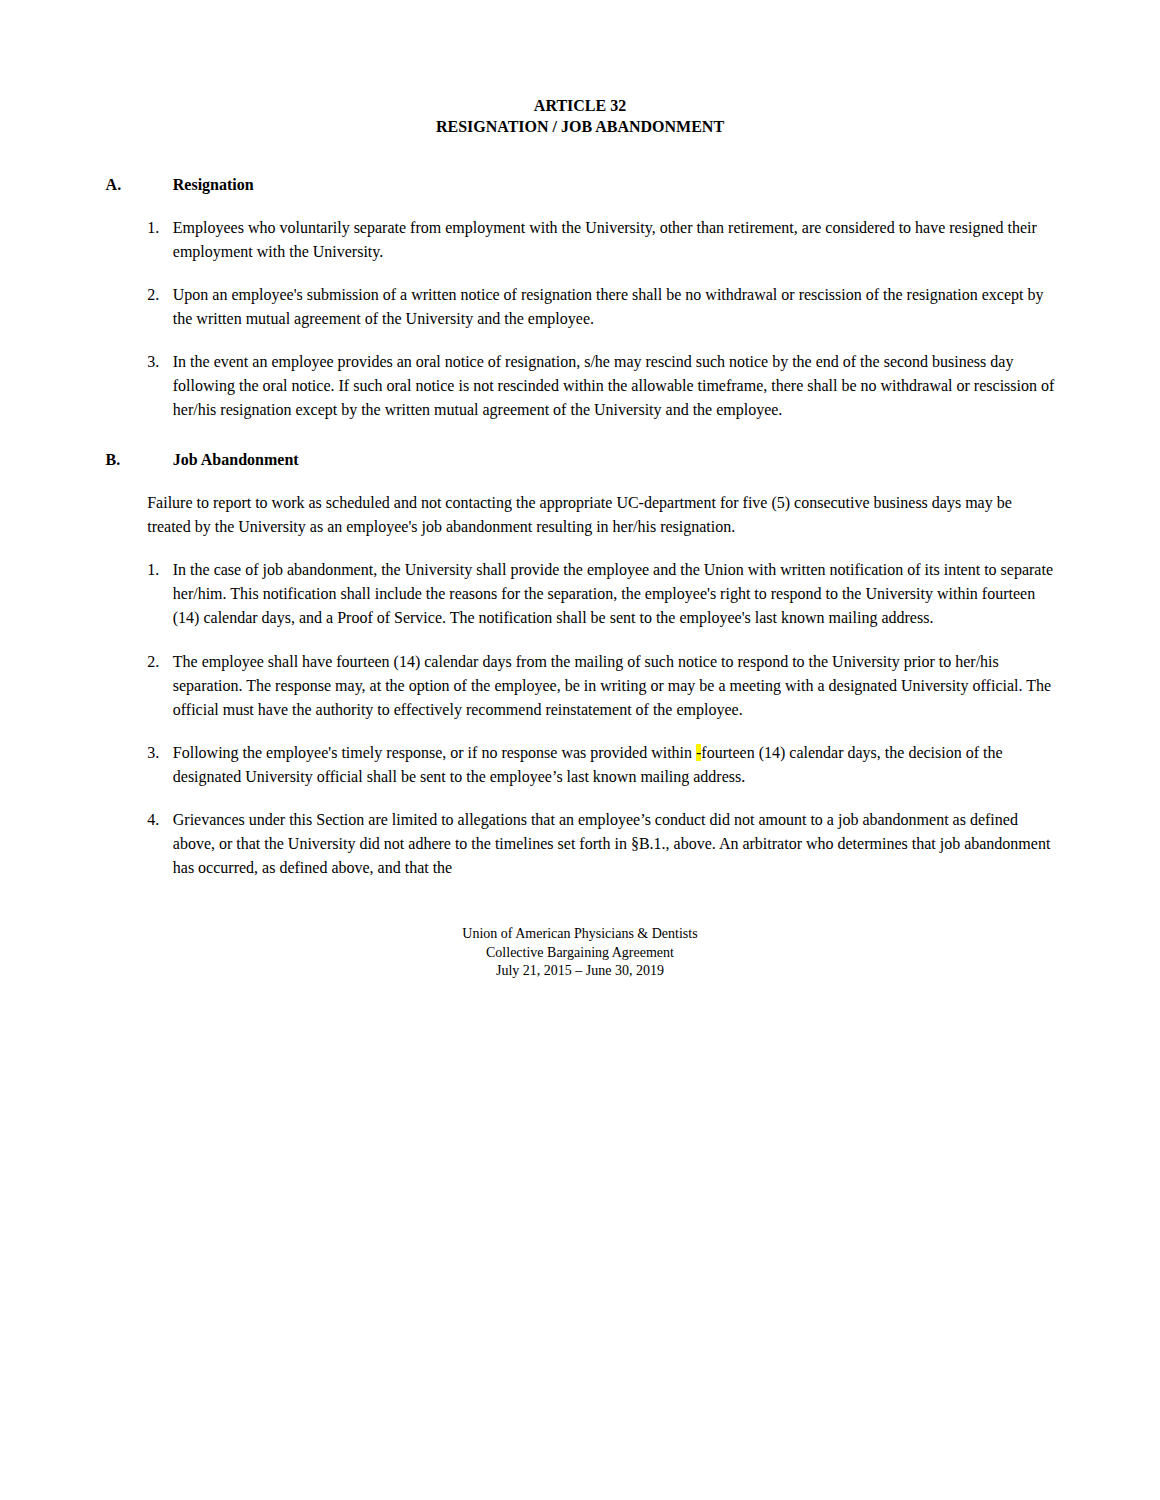ARTICLE 32
RESIGNATION / JOB ABANDONMENT
A. Resignation
1. Employees who voluntarily separate from employment with the University, other than retirement, are considered to have resigned their employment with the University.
2. Upon an employee's submission of a written notice of resignation there shall be no withdrawal or rescission of the resignation except by the written mutual agreement of the University and the employee.
3. In the event an employee provides an oral notice of resignation, s/he may rescind such notice by the end of the second business day following the oral notice. If such oral notice is not rescinded within the allowable timeframe, there shall be no withdrawal or rescission of her/his resignation except by the written mutual agreement of the University and the employee.
B. Job Abandonment
Failure to report to work as scheduled and not contacting the appropriate UC-department for five (5) consecutive business days may be treated by the University as an employee's job abandonment resulting in her/his resignation.
1. In the case of job abandonment, the University shall provide the employee and the Union with written notification of its intent to separate her/him. This notification shall include the reasons for the separation, the employee's right to respond to the University within fourteen (14) calendar days, and a Proof of Service. The notification shall be sent to the employee's last known mailing address.
2. The employee shall have fourteen (14) calendar days from the mailing of such notice to respond to the University prior to her/his separation. The response may, at the option of the employee, be in writing or may be a meeting with a designated University official. The official must have the authority to effectively recommend reinstatement of the employee.
3. Following the employee's timely response, or if no response was provided within -fourteen (14) calendar days, the decision of the designated University official shall be sent to the employee’s last known mailing address.
4. Grievances under this Section are limited to allegations that an employee’s conduct did not amount to a job abandonment as defined above, or that the University did not adhere to the timelines set forth in §B.1., above. An arbitrator who determines that job abandonment has occurred, as defined above, and that the
Union of American Physicians & Dentists
Collective Bargaining Agreement
July 21, 2015 – June 30, 2019